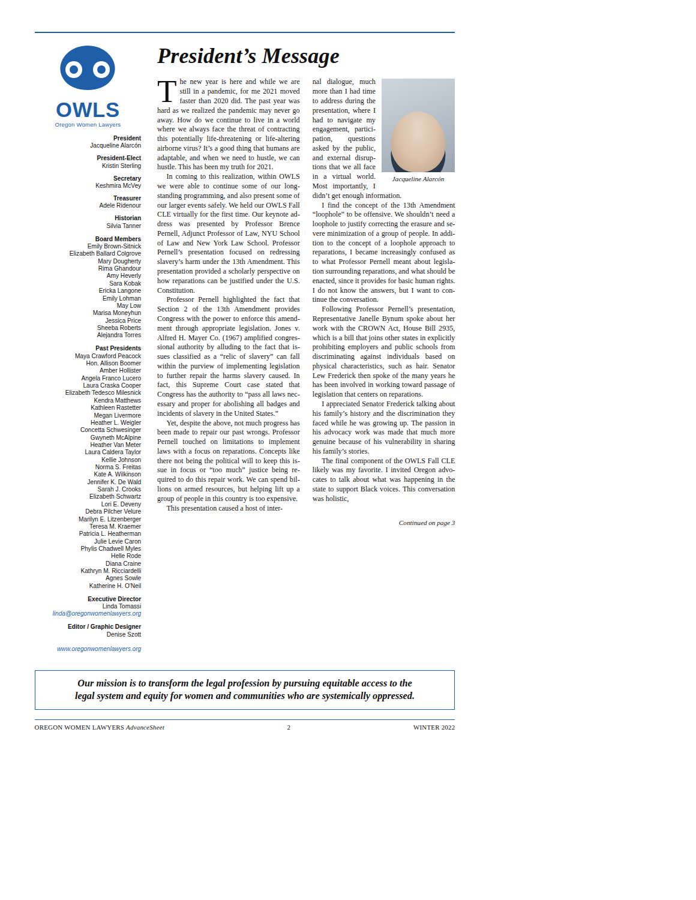OWLS
Oregon Women Lawyers
President
Jacqueline Alarcón
President-Elect
Kristin Sterling
Secretary
Keshmira McVey
Treasurer
Adele Ridenour
Historian
Silvia Tanner
Board Members
Emily Brown-Sitnick
Elizabeth Ballard Colgrove
Mary Dougherty
Rima Ghandour
Amy Heverly
Sara Kobak
Ericka Langone
Emily Lohman
May Low
Marisa Moneyhun
Jessica Price
Sheeba Roberts
Alejandra Torres
Past Presidents
Maya Crawford Peacock
Hon. Allison Boomer
Amber Hollister
Angela Franco Lucero
Laura Craska Cooper
Elizabeth Tedesco Milesnick
Kendra Matthews
Kathleen Rastetter
Megan Livermore
Heather L. Weigler
Concetta Schwesinger
Gwyneth McAlpine
Heather Van Meter
Laura Caldera Taylor
Kellie Johnson
Norma S. Freitas
Kate A. Wilkinson
Jennifer K. De Wald
Sarah J. Crooks
Elizabeth Schwartz
Lori E. Deveny
Debra Pilcher Velure
Marilyn E. Litzenberger
Teresa M. Kraemer
Patricia L. Heatherman
Julie Levie Caron
Phylis Chadwell Myles
Helle Rode
Diana Craine
Kathryn M. Ricciardelli
Agnes Sowle
Katherine H. O'Neil
Executive Director
Linda Tomassi
linda@oregonwomenlawyers.org
Editor / Graphic Designer
Denise Szott
www.oregonwomenlawyers.org
President’s Message
The new year is here and while we are still in a pandemic, for me 2021 moved faster than 2020 did. The past year was hard as we realized the pandemic may never go away. How do we continue to live in a world where we always face the threat of contracting this potentially life-threatening or life-altering airborne virus? It’s a good thing that humans are adaptable, and when we need to hustle, we can hustle. This has been my truth for 2021.
In coming to this realization, within OWLS we were able to continue some of our long-standing programming, and also present some of our larger events safely. We held our OWLS Fall CLE virtually for the first time. Our keynote address was presented by Professor Brence Pernell, Adjunct Professor of Law, NYU School of Law and New York Law School. Professor Pernell’s presentation focused on redressing slavery’s harm under the 13th Amendment. This presentation provided a scholarly perspective on how reparations can be justified under the U.S. Constitution.
Professor Pernell highlighted the fact that Section 2 of the 13th Amendment provides Congress with the power to enforce this amendment through appropriate legislation. Jones v. Alfred H. Mayer Co. (1967) amplified congressional authority by alluding to the fact that issues classified as a “relic of slavery” can fall within the purview of implementing legislation to further repair the harms slavery caused. In fact, this Supreme Court case stated that Congress has the authority to “pass all laws necessary and proper for abolishing all badges and incidents of slavery in the United States.”
Yet, despite the above, not much progress has been made to repair our past wrongs. Professor Pernell touched on limitations to implement laws with a focus on reparations. Concepts like there not being the political will to keep this issue in focus or “too much” justice being required to do this repair work. We can spend billions on armed resources, but helping lift up a group of people in this country is too expensive.
This presentation caused a host of inter-
Jacqueline Alarcón
nal dialogue, much more than I had time to address during the presentation, where I had to navigate my engagement, participation, questions asked by the public, and external disruptions that we all face in a virtual world. Most importantly, I didn’t get enough information.
I find the concept of the 13th Amendment “loophole” to be offensive. We shouldn’t need a loophole to justify correcting the erasure and severe minimization of a group of people. In addition to the concept of a loophole approach to reparations, I became increasingly confused as to what Professor Pernell meant about legislation surrounding reparations, and what should be enacted, since it provides for basic human rights. I do not know the answers, but I want to continue the conversation.
Following Professor Pernell’s presentation, Representative Janelle Bynum spoke about her work with the CROWN Act, House Bill 2935, which is a bill that joins other states in explicitly prohibiting employers and public schools from discriminating against individuals based on physical characteristics, such as hair. Senator Lew Frederick then spoke of the many years he has been involved in working toward passage of legislation that centers on reparations.
I appreciated Senator Frederick talking about his family’s history and the discrimination they faced while he was growing up. The passion in his advocacy work was made that much more genuine because of his vulnerability in sharing his family’s stories.
The final component of the OWLS Fall CLE likely was my favorite. I invited Oregon advocates to talk about what was happening in the state to support Black voices. This conversation was holistic,
Continued on page 3
Our mission is to transform the legal profession by pursuing equitable access to the
legal system and equity for women and communities who are systemically oppressed.
OREGON WOMEN LAWYERS AdvanceSheet
2
WINTER 2022